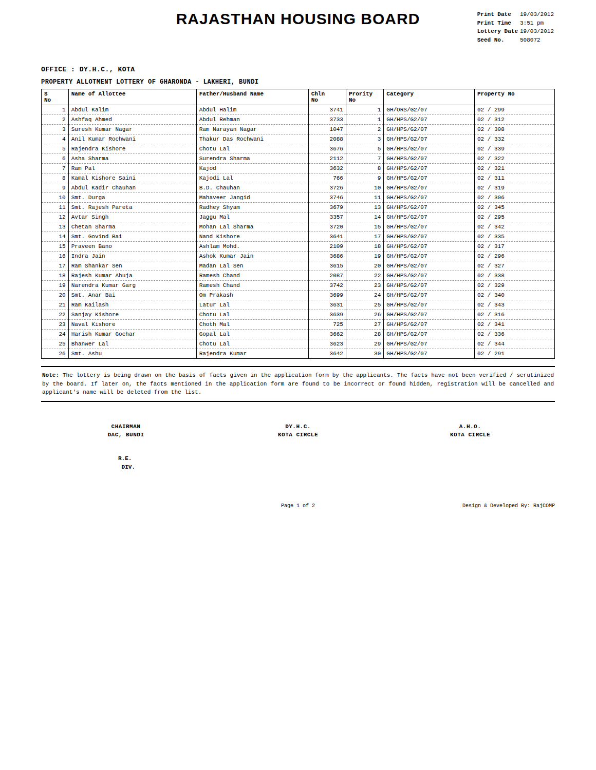| Print Date | 19/03/2012 |
| Print Time | 3:51 pm |
| Lottery Date | 19/03/2012 |
| Seed No. | 508072 |
RAJASTHAN HOUSING BOARD
OFFICE : DY.H.C., KOTA
PROPERTY ALLOTMENT LOTTERY OF GHARONDA - LAKHERI, BUNDI
| S No | Name of Allottee | Father/Husband Name | Chln No | Prority No | Category | Property No |
| --- | --- | --- | --- | --- | --- | --- |
| 1 | Abdul Kalim | Abdul Halim | 3741 | 1 | GH/ORS/G2/07 | 02 / 299 |
| 2 | Ashfaq Ahmed | Abdul Rehman | 3733 | 1 | GH/HPS/G2/07 | 02 / 312 |
| 3 | Suresh Kumar Nagar | Ram Narayan Nagar | 1047 | 2 | GH/HPS/G2/07 | 02 / 308 |
| 4 | Anil Kumar Rochwani | Thakur Das Rochwani | 2088 | 3 | GH/HPS/G2/07 | 02 / 332 |
| 5 | Rajendra Kishore | Chotu Lal | 3676 | 5 | GH/HPS/G2/07 | 02 / 339 |
| 6 | Asha Sharma | Surendra Sharma | 2112 | 7 | GH/HPS/G2/07 | 02 / 322 |
| 7 | Ram Pal | Kajod | 3632 | 8 | GH/HPS/G2/07 | 02 / 321 |
| 8 | Kamal Kishore Saini | Kajodi Lal | 766 | 9 | GH/HPS/G2/07 | 02 / 311 |
| 9 | Abdul Kadir Chauhan | B.D. Chauhan | 3726 | 10 | GH/HPS/G2/07 | 02 / 319 |
| 10 | Smt. Durga | Mahaveer Jangid | 3746 | 11 | GH/HPS/G2/07 | 02 / 306 |
| 11 | Smt. Rajesh Pareta | Radhey Shyam | 3679 | 13 | GH/HPS/G2/07 | 02 / 345 |
| 12 | Avtar Singh | Jaggu Mal | 3357 | 14 | GH/HPS/G2/07 | 02 / 295 |
| 13 | Chetan Sharma | Mohan Lal Sharma | 3720 | 15 | GH/HPS/G2/07 | 02 / 342 |
| 14 | Smt. Govind Bai | Nand Kishore | 3641 | 17 | GH/HPS/G2/07 | 02 / 335 |
| 15 | Praveen Bano | Ashlam Mohd. | 2109 | 18 | GH/HPS/G2/07 | 02 / 317 |
| 16 | Indra Jain | Ashok Kumar Jain | 3686 | 19 | GH/HPS/G2/07 | 02 / 296 |
| 17 | Ram Shankar Sen | Madan Lal Sen | 3615 | 20 | GH/HPS/G2/07 | 02 / 327 |
| 18 | Rajesh Kumar Ahuja | Ramesh Chand | 2087 | 22 | GH/HPS/G2/07 | 02 / 338 |
| 19 | Narendra Kumar Garg | Ramesh Chand | 3742 | 23 | GH/HPS/G2/07 | 02 / 329 |
| 20 | Smt. Anar Bai | Om Prakash | 3699 | 24 | GH/HPS/G2/07 | 02 / 340 |
| 21 | Ram Kailash | Latur Lal | 3631 | 25 | GH/HPS/G2/07 | 02 / 343 |
| 22 | Sanjay Kishore | Chotu Lal | 3639 | 26 | GH/HPS/G2/07 | 02 / 316 |
| 23 | Naval Kishore | Choth Mal | 725 | 27 | GH/HPS/G2/07 | 02 / 341 |
| 24 | Harish Kumar Gochar | Gopal Lal | 3662 | 28 | GH/HPS/G2/07 | 02 / 336 |
| 25 | Bhanwer Lal | Chotu Lal | 3623 | 29 | GH/HPS/G2/07 | 02 / 344 |
| 26 | Smt. Ashu | Rajendra Kumar | 3642 | 30 | GH/HPS/G2/07 | 02 / 291 |
Note: The lottery is being drawn on the basis of facts given in the application form by the applicants. The facts have not been verified / scrutinized by the board. If later on, the facts mentioned in the application form are found to be incorrect or found hidden, registration will be cancelled and applicant's name will be deleted from the list.
| CHAIRMAN | DY.H.C. | A.H.O. |
| DAC, BUNDI | KOTA CIRCLE | KOTA CIRCLE |
R.E.
DIV.
Page 1 of 2
Design & Developed By: RajCOMP